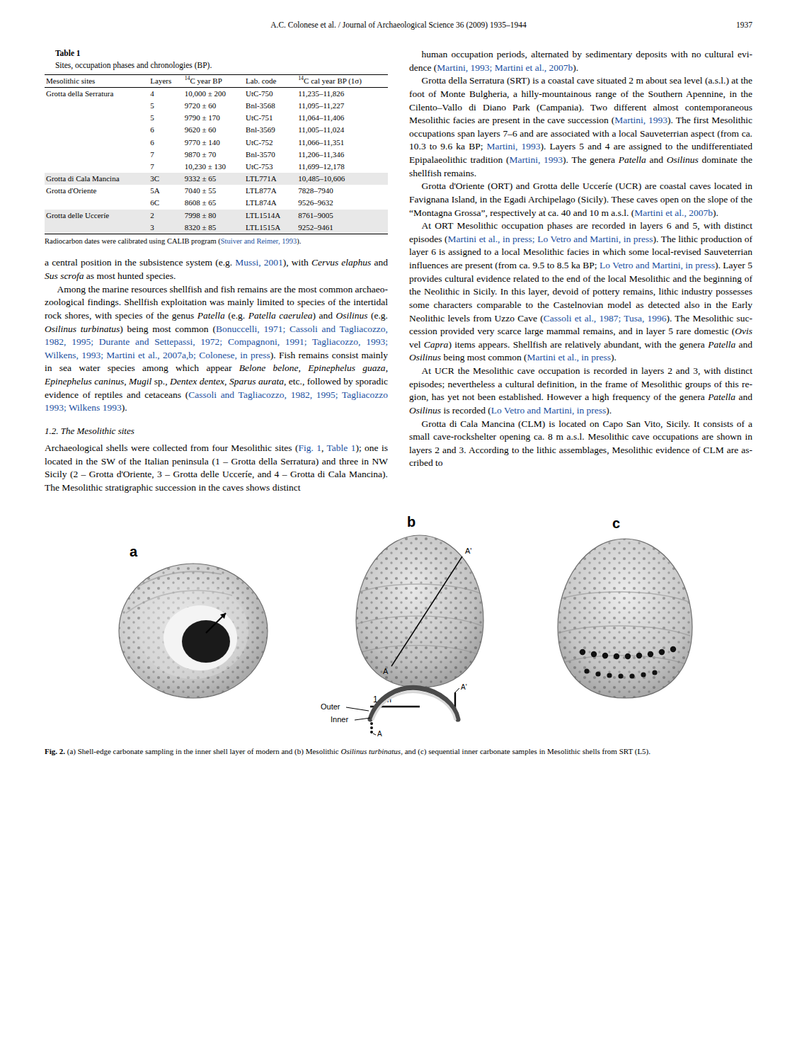A.C. Colonese et al. / Journal of Archaeological Science 36 (2009) 1935–1944
1937
Table 1
Sites, occupation phases and chronologies (BP).
| Mesolithic sites | Layers | 14 C year BP | Lab. code | 14 C cal year BP (1σ) |
| --- | --- | --- | --- | --- |
| Grotta della Serratura | 4 | 10,000 ± 200 | UtC-750 | 11,235–11,826 |
| | 5 | 9720 ± 60 | Bnl-3568 | 11,095–11,227 |
| | 5 | 9790 ± 170 | UtC-751 | 11,064–11,406 |
| | 6 | 9620 ± 60 | Bnl-3569 | 11,005–11,024 |
| | 6 | 9770 ± 140 | UtC-752 | 11,066–11,351 |
| | 7 | 9870 ± 70 | Bnl-3570 | 11,206–11,346 |
| | 7 | 10,230 ± 130 | UtC-753 | 11,699–12,178 |
| Grotta di Cala Mancina | 3C | 9332 ± 65 | LTL771A | 10,485–10,606 |
| Grotta d'Oriente | 5A | 7040 ± 55 | LTL877A | 7828–7940 |
| | 6C | 8608 ± 65 | LTL874A | 9526–9632 |
| Grotta delle Ucceríe | 2 | 7998 ± 80 | LTL1514A | 8761–9005 |
| | 3 | 8320 ± 85 | LTL1515A | 9252–9461 |
Radiocarbon dates were calibrated using CALIB program (Stuiver and Reimer, 1993).
a central position in the subsistence system (e.g. Mussi, 2001), with Cervus elaphus and Sus scrofa as most hunted species.
Among the marine resources shellfish and fish remains are the most common archaeozoological findings. Shellfish exploitation was mainly limited to species of the intertidal rock shores, with species of the genus Patella (e.g. Patella caerulea) and Osilinus (e.g. Osilinus turbinatus) being most common (Bonuccelli, 1971; Cassoli and Tagliacozzo, 1982, 1995; Durante and Settepassi, 1972; Compagnoni, 1991; Tagliacozzo, 1993; Wilkens, 1993; Martini et al., 2007a,b; Colonese, in press). Fish remains consist mainly in sea water species among which appear Belone belone, Epinephelus guaza, Epinephelus caninus, Mugil sp., Dentex dentex, Sparus aurata, etc., followed by sporadic evidence of reptiles and cetaceans (Cassoli and Tagliacozzo, 1982, 1995; Tagliacozzo 1993; Wilkens 1993).
1.2. The Mesolithic sites
Archaeological shells were collected from four Mesolithic sites (Fig. 1, Table 1); one is located in the SW of the Italian peninsula (1 – Grotta della Serratura) and three in NW Sicily (2 – Grotta d'Oriente, 3 – Grotta delle Ucceríe, and 4 – Grotta di Cala Mancina). The Mesolithic stratigraphic succession in the caves shows distinct
human occupation periods, alternated by sedimentary deposits with no cultural evidence (Martini, 1993; Martini et al., 2007b).
Grotta della Serratura (SRT) is a coastal cave situated 2 m about sea level (a.s.l.) at the foot of Monte Bulgheria, a hilly-mountainous range of the Southern Apennine, in the Cilento–Vallo di Diano Park (Campania). Two different almost contemporaneous Mesolithic facies are present in the cave succession (Martini, 1993). The first Mesolithic occupations span layers 7–6 and are associated with a local Sauveterrian aspect (from ca. 10.3 to 9.6 ka BP; Martini, 1993). Layers 5 and 4 are assigned to the undifferentiated Epipalaeolithic tradition (Martini, 1993). The genera Patella and Osilinus dominate the shellfish remains.
Grotta d'Oriente (ORT) and Grotta delle Ucceríe (UCR) are coastal caves located in Favignana Island, in the Egadi Archipelago (Sicily). These caves open on the slope of the “Montagna Grossa”, respectively at ca. 40 and 10 m a.s.l. (Martini et al., 2007b).
At ORT Mesolithic occupation phases are recorded in layers 6 and 5, with distinct episodes (Martini et al., in press; Lo Vetro and Martini, in press). The lithic production of layer 6 is assigned to a local Mesolithic facies in which some local-revised Sauveterrian influences are present (from ca. 9.5 to 8.5 ka BP; Lo Vetro and Martini, in press). Layer 5 provides cultural evidence related to the end of the local Mesolithic and the beginning of the Neolithic in Sicily. In this layer, devoid of pottery remains, lithic industry possesses some characters comparable to the Castelnovian model as detected also in the Early Neolithic levels from Uzzo Cave (Cassoli et al., 1987; Tusa, 1996). The Mesolithic succession provided very scarce large mammal remains, and in layer 5 rare domestic (Ovis vel Capra) items appears. Shellfish are relatively abundant, with the genera Patella and Osilinus being most common (Martini et al., in press).
At UCR the Mesolithic cave occupation is recorded in layers 2 and 3, with distinct episodes; nevertheless a cultural definition, in the frame of Mesolithic groups of this region, has yet not been established. However a high frequency of the genera Patella and Osilinus is recorded (Lo Vetro and Martini, in press).
Grotta di Cala Mancina (CLM) is located on Capo San Vito, Sicily. It consists of a small cave-rockshelter opening ca. 8 m a.s.l. Mesolithic cave occupations are shown in layers 2 and 3. According to the lithic assemblages, Mesolithic evidence of CLM are ascribed to
a b A' A 1 cm c A' Outer Inner A
Fig. 2. (a) Shell-edge carbonate sampling in the inner shell layer of modern and (b) Mesolithic Osilinus turbinatus, and (c) sequential inner carbonate samples in Mesolithic shells from SRT (L5).